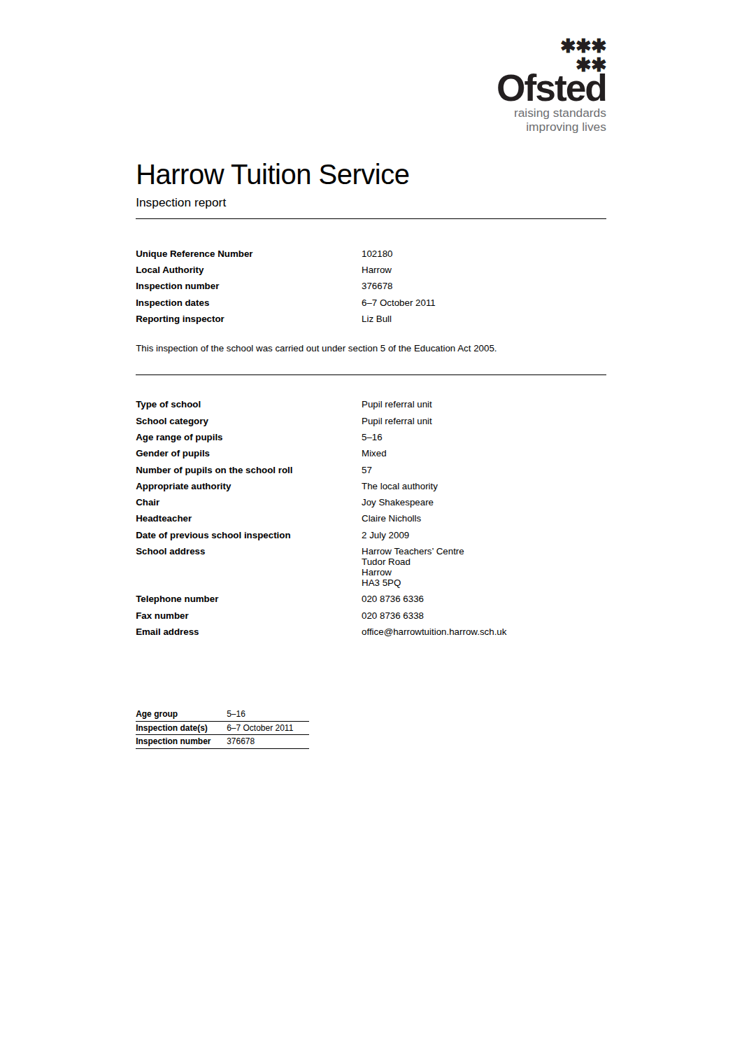✱✱✱
✱✱
Ofsted
raising standards
improving lives
Harrow Tuition Service
Inspection report
| Unique Reference Number | 102180 |
| Local Authority | Harrow |
| Inspection number | 376678 |
| Inspection dates | 6–7 October 2011 |
| Reporting inspector | Liz Bull |
This inspection of the school was carried out under section 5 of the Education Act 2005.
| Type of school | Pupil referral unit |
| School category | Pupil referral unit |
| Age range of pupils | 5–16 |
| Gender of pupils | Mixed |
| Number of pupils on the school roll | 57 |
| Appropriate authority | The local authority |
| Chair | Joy Shakespeare |
| Headteacher | Claire Nicholls |
| Date of previous school inspection | 2 July 2009 |
| School address | Harrow Teachers’ Centre Tudor Road Harrow HA3 5PQ |
| Telephone number | 020 8736 6336 |
| Fax number | 020 8736 6338 |
| Email address | office@harrowtuition.harrow.sch.uk |
| Age group | 5–16 |
| Inspection date(s) | 6–7 October 2011 |
| Inspection number | 376678 |